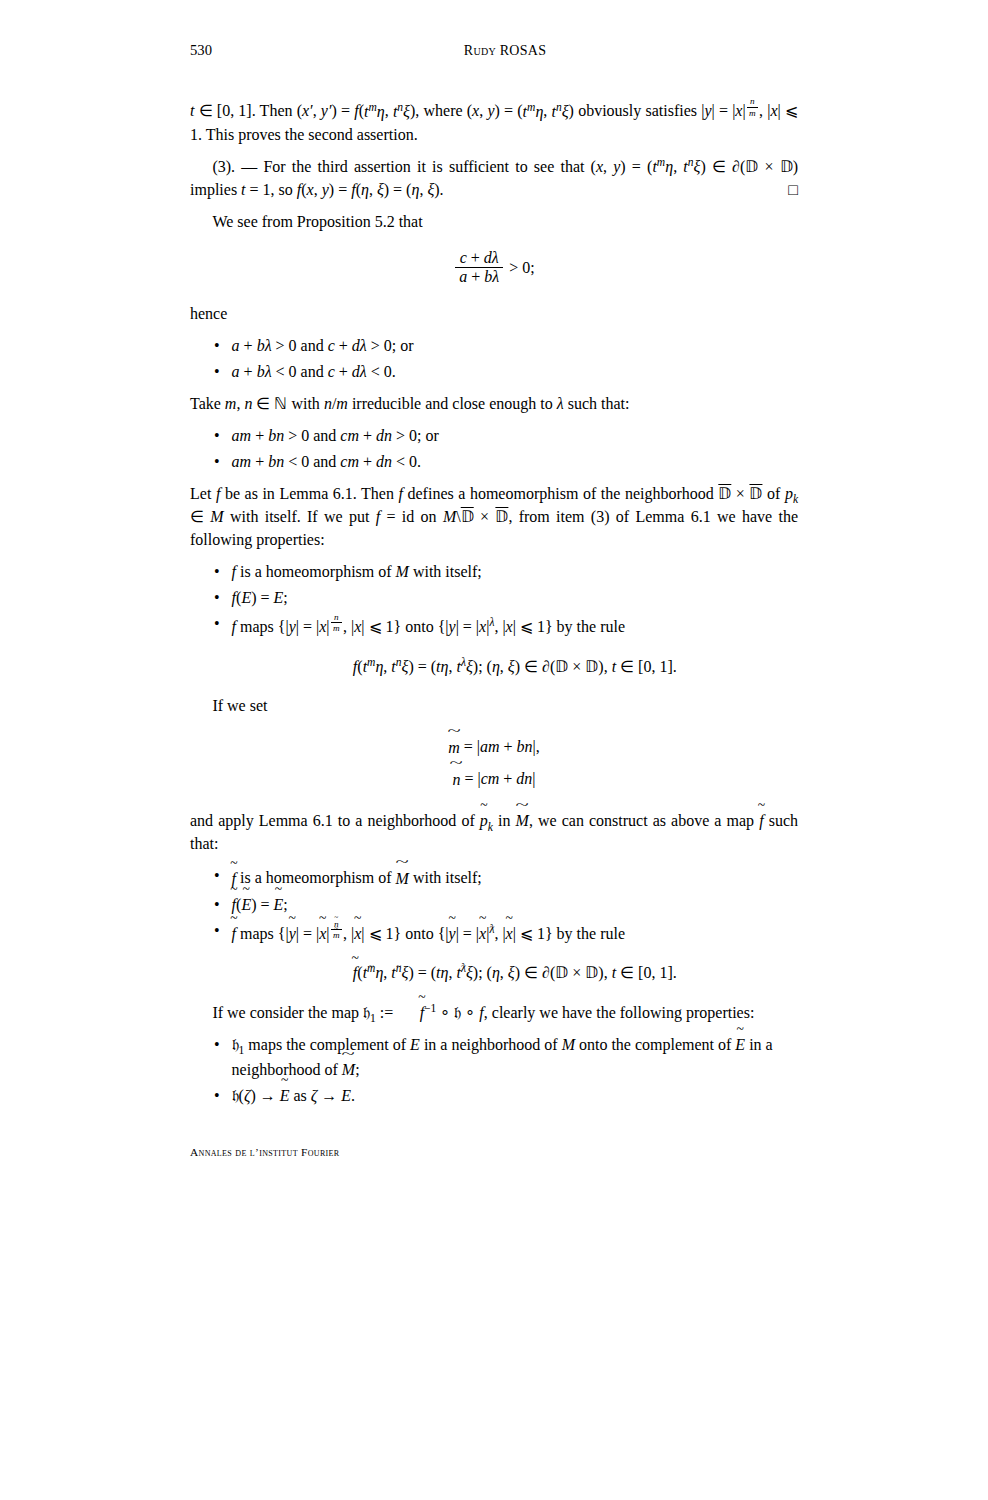530 Rudy ROSAS
t ∈ [0, 1]. Then (x′, y′) = f(tmη, tnξ), where (x, y) = (tmη, tnξ) obviously satisfies |y| = |x|nm, |x| ⩽ 1. This proves the second assertion.
(3). — For the third assertion it is sufficient to see that (x, y) = (tmη, tnξ) ∈ ∂(𝔻 × 𝔻) implies t = 1, so f(x, y) = f(η, ξ) = (η, ξ). □
We see from Proposition 5.2 that
c + dλ a + bλ > 0;
hence
a + bλ > 0 and c + dλ > 0; or
a + bλ < 0 and c + dλ < 0.
Take m, n ∈ ℕ with n/m irreducible and close enough to λ such that:
am + bn > 0 and cm + dn > 0; or
am + bn < 0 and cm + dn < 0.
Let f be as in Lemma 6.1. Then f defines a homeomorphism of the neighborhood 𝔻 × 𝔻 of pk ∈ M with itself. If we put f = id on M\𝔻 × 𝔻, from item (3) of Lemma 6.1 we have the following properties:
f is a homeomorphism of M with itself;
f(E) = E;
f maps {|y| = |x|nm, |x| ⩽ 1} onto {|y| = |x|λ, |x| ⩽ 1} by the rule
f(tmη, tnξ) = (tη, tλξ); (η, ξ) ∈ ∂(𝔻 × 𝔻), t ∈ [0, 1].
If we set
~m = |am + bn|,
~n = |cm + dn|
and apply Lemma 6.1 to a neighborhood of ~pk in ~M, we can construct as above a map ~f such that:
~f is a homeomorphism of ~M with itself;
~f(~E) = ~E;
~f maps {|~y| = |~x|~n~m, |~x| ⩽ 1} onto {|~y| = |~x|~λ, |~x| ⩽ 1} by the rule
~f(t~mη, t~nξ) = (tη, t~λξ); (η, ξ) ∈ ∂(𝔻 × 𝔻), t ∈ [0, 1].
If we consider the map 𝔥1 := ~f−1 ∘ 𝔥 ∘ f, clearly we have the following properties:
𝔥1 maps the complement of E in a neighborhood of M onto the complement of ~E in a neighborhood of ~M;
𝔥(ζ) → ~E as ζ → E.
Annales de l’institut Fourier